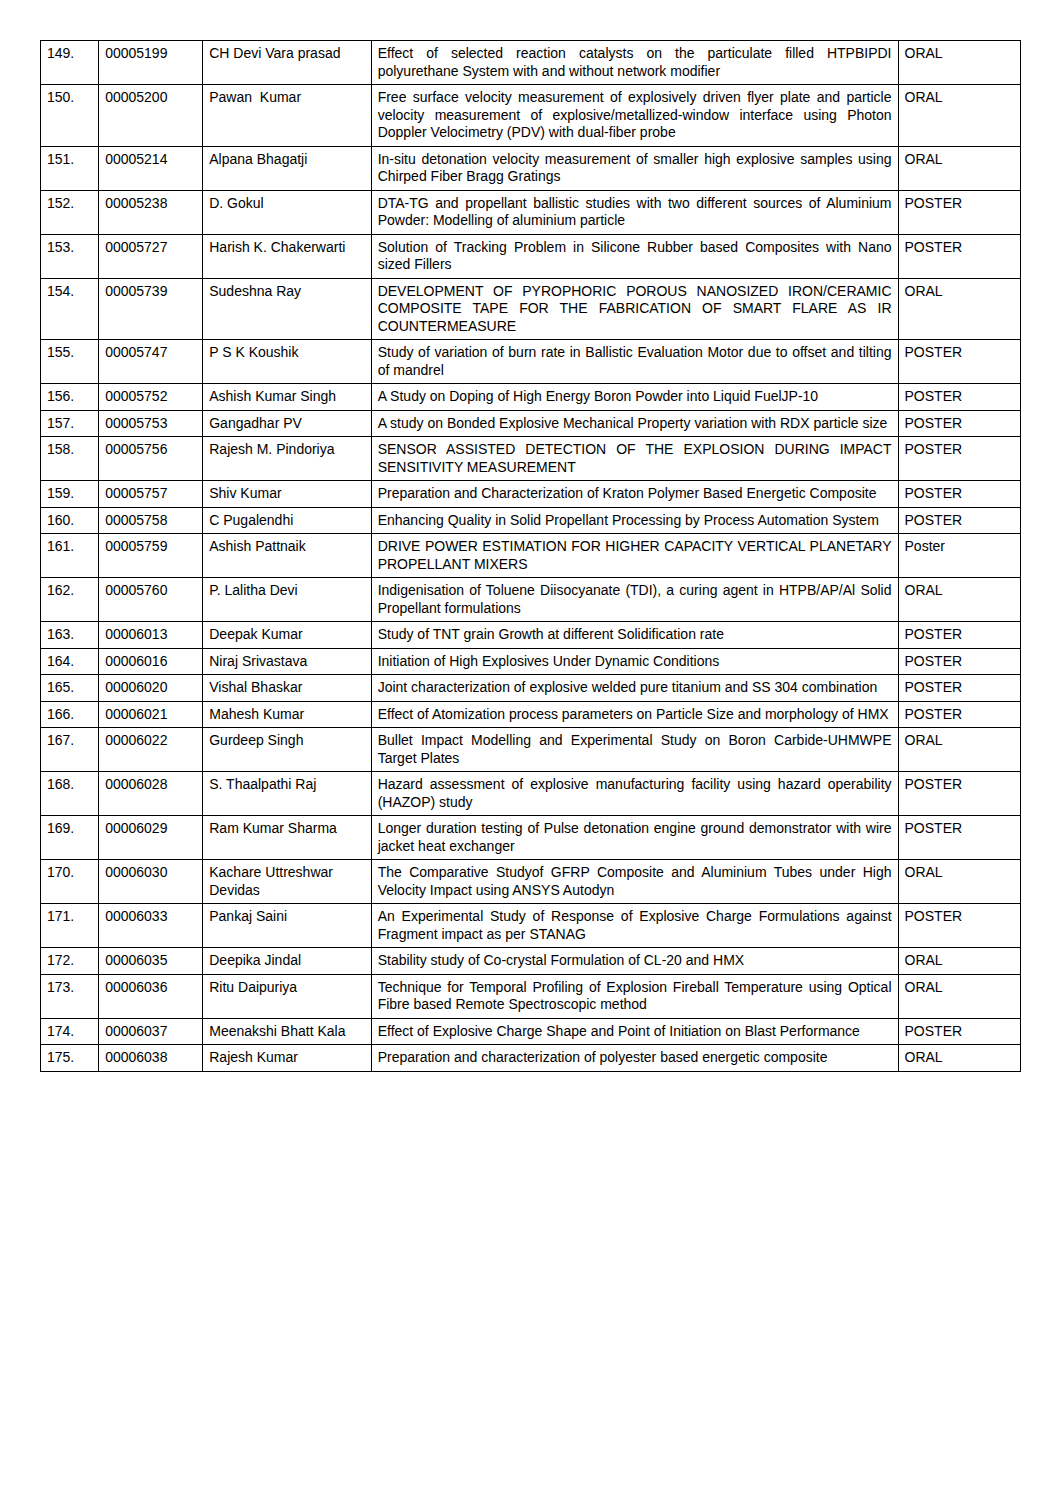| 149. | 00005199 | CH Devi Vara prasad | Effect of selected reaction catalysts on the particulate filled HTPBIPDI polyurethane System with and without network modifier | ORAL |
| 150. | 00005200 | Pawan Kumar | Free surface velocity measurement of explosively driven flyer plate and particle velocity measurement of explosive/metallized-window interface using Photon Doppler Velocimetry (PDV) with dual-fiber probe | ORAL |
| 151. | 00005214 | Alpana Bhagatji | In-situ detonation velocity measurement of smaller high explosive samples using Chirped Fiber Bragg Gratings | ORAL |
| 152. | 00005238 | D. Gokul | DTA-TG and propellant ballistic studies with two different sources of Aluminium Powder: Modelling of aluminium particle | POSTER |
| 153. | 00005727 | Harish K. Chakerwarti | Solution of Tracking Problem in Silicone Rubber based Composites with Nano sized Fillers | POSTER |
| 154. | 00005739 | Sudeshna Ray | DEVELOPMENT OF PYROPHORIC POROUS NANOSIZED IRON/CERAMIC COMPOSITE TAPE FOR THE FABRICATION OF SMART FLARE AS IR COUNTERMEASURE | ORAL |
| 155. | 00005747 | P S K Koushik | Study of variation of burn rate in Ballistic Evaluation Motor due to offset and tilting of mandrel | POSTER |
| 156. | 00005752 | Ashish Kumar Singh | A Study on Doping of High Energy Boron Powder into Liquid FuelJP-10 | POSTER |
| 157. | 00005753 | Gangadhar PV | A study on Bonded Explosive Mechanical Property variation with RDX particle size | POSTER |
| 158. | 00005756 | Rajesh M. Pindoriya | SENSOR ASSISTED DETECTION OF THE EXPLOSION DURING IMPACT SENSITIVITY MEASUREMENT | POSTER |
| 159. | 00005757 | Shiv Kumar | Preparation and Characterization of Kraton Polymer Based Energetic Composite | POSTER |
| 160. | 00005758 | C Pugalendhi | Enhancing Quality in Solid Propellant Processing by Process Automation System | POSTER |
| 161. | 00005759 | Ashish Pattnaik | DRIVE POWER ESTIMATION FOR HIGHER CAPACITY VERTICAL PLANETARY PROPELLANT MIXERS | Poster |
| 162. | 00005760 | P. Lalitha Devi | Indigenisation of Toluene Diisocyanate (TDI), a curing agent in HTPB/AP/Al Solid Propellant formulations | ORAL |
| 163. | 00006013 | Deepak Kumar | Study of TNT grain Growth at different Solidification rate | POSTER |
| 164. | 00006016 | Niraj Srivastava | Initiation of High Explosives Under Dynamic Conditions | POSTER |
| 165. | 00006020 | Vishal Bhaskar | Joint characterization of explosive welded pure titanium and SS 304 combination | POSTER |
| 166. | 00006021 | Mahesh Kumar | Effect of Atomization process parameters on Particle Size and morphology of HMX | POSTER |
| 167. | 00006022 | Gurdeep Singh | Bullet Impact Modelling and Experimental Study on Boron Carbide-UHMWPE Target Plates | ORAL |
| 168. | 00006028 | S. Thaalpathi Raj | Hazard assessment of explosive manufacturing facility using hazard operability (HAZOP) study | POSTER |
| 169. | 00006029 | Ram Kumar Sharma | Longer duration testing of Pulse detonation engine ground demonstrator with wire jacket heat exchanger | POSTER |
| 170. | 00006030 | Kachare Uttreshwar Devidas | The Comparative Studyof GFRP Composite and Aluminium Tubes under High Velocity Impact using ANSYS Autodyn | ORAL |
| 171. | 00006033 | Pankaj Saini | An Experimental Study of Response of Explosive Charge Formulations against Fragment impact as per STANAG | POSTER |
| 172. | 00006035 | Deepika Jindal | Stability study of Co-crystal Formulation of CL-20 and HMX | ORAL |
| 173. | 00006036 | Ritu Daipuriya | Technique for Temporal Profiling of Explosion Fireball Temperature using Optical Fibre based Remote Spectroscopic method | ORAL |
| 174. | 00006037 | Meenakshi Bhatt Kala | Effect of Explosive Charge Shape and Point of Initiation on Blast Performance | POSTER |
| 175. | 00006038 | Rajesh Kumar | Preparation and characterization of polyester based energetic composite | ORAL |